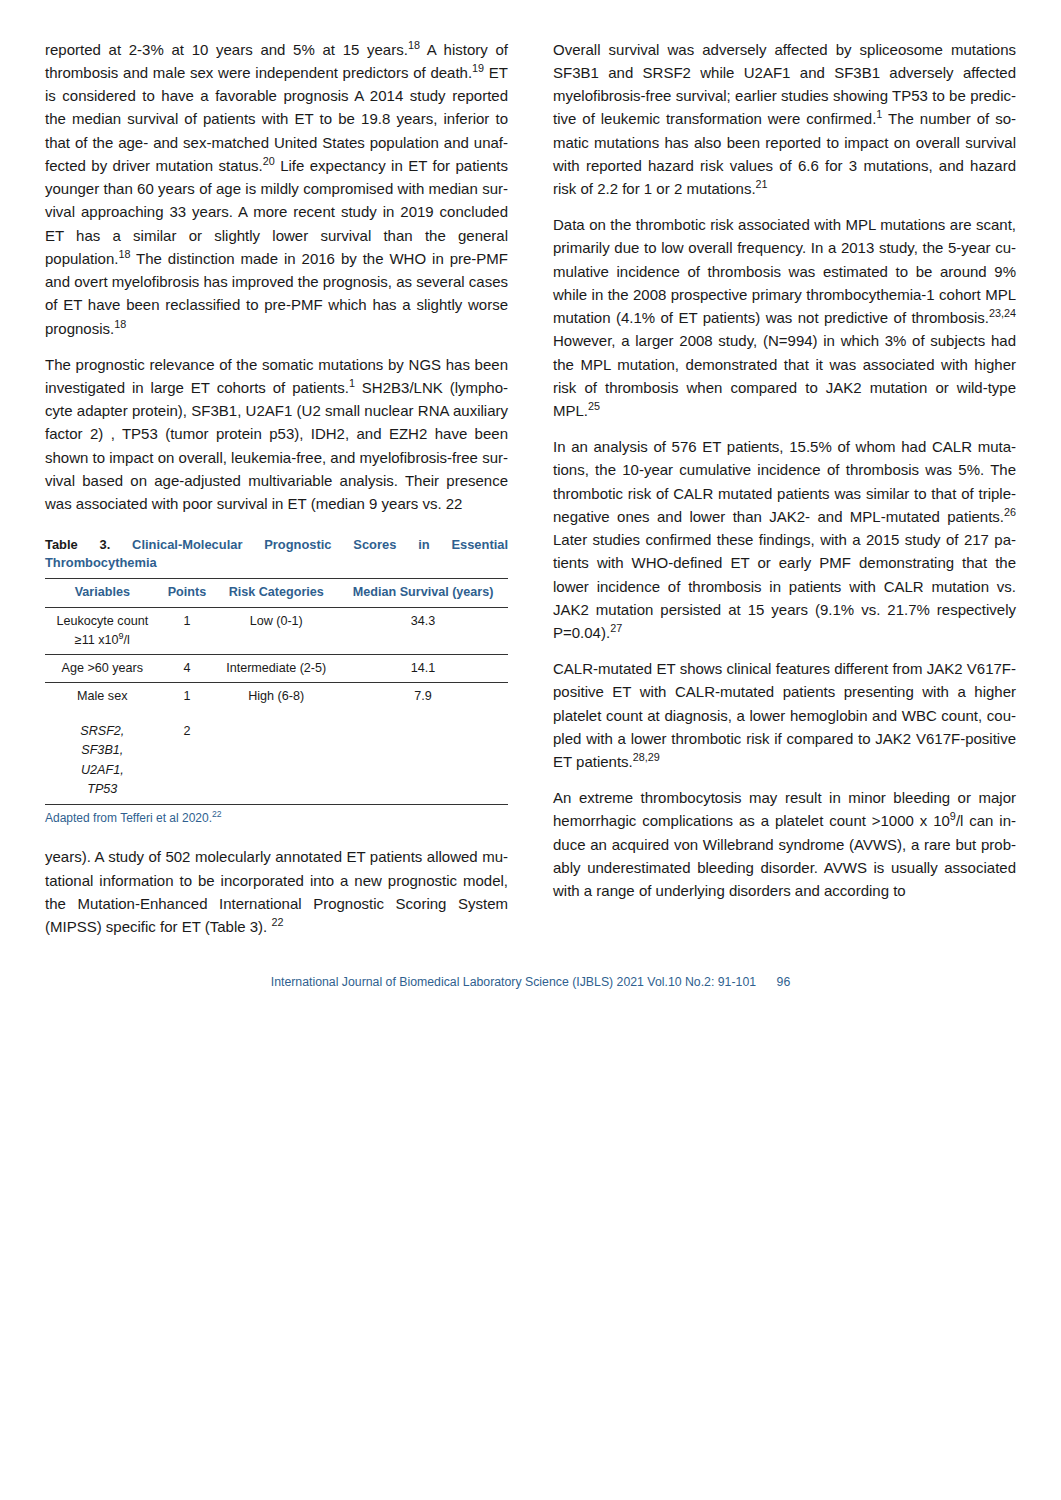reported at 2-3% at 10 years and 5% at 15 years.18 A history of thrombosis and male sex were independent predictors of death.19 ET is considered to have a favorable prognosis A 2014 study reported the median survival of patients with ET to be 19.8 years, inferior to that of the age- and sex-matched United States population and unaffected by driver mutation status.20 Life expectancy in ET for patients younger than 60 years of age is mildly compromised with median survival approaching 33 years. A more recent study in 2019 concluded ET has a similar or slightly lower survival than the general population.18 The distinction made in 2016 by the WHO in pre-PMF and overt myelofibrosis has improved the prognosis, as several cases of ET have been reclassified to pre-PMF which has a slightly worse prognosis.18
The prognostic relevance of the somatic mutations by NGS has been investigated in large ET cohorts of patients.1 SH2B3/LNK (lymphocyte adapter protein), SF3B1, U2AF1 (U2 small nuclear RNA auxiliary factor 2) , TP53 (tumor protein p53), IDH2, and EZH2 have been shown to impact on overall, leukemia-free, and myelofibrosis-free survival based on age-adjusted multivariable analysis. Their presence was associated with poor survival in ET (median 9 years vs. 22
Table 3. Clinical-Molecular Prognostic Scores in Essential Thrombocythemia
| Variables | Points | Risk Categories | Median Survival (years) |
| --- | --- | --- | --- |
| Leukocyte count ≥11 x10 9 /l | 1 | Low (0-1) | 34.3 |
| Age >60 years | 4 | Intermediate (2-5) | 14.1 |
| Male sex | 1 | High (6-8) | 7.9 |
| SRSF2, SF3B1, U2AF1, TP53 | 2 | | |
Adapted from Tefferi et al 2020.22
years). A study of 502 molecularly annotated ET patients allowed mutational information to be incorporated into a new prognostic model, the Mutation-Enhanced International Prognostic Scoring System (MIPSS) specific for ET (Table 3). 22
Overall survival was adversely affected by spliceosome mutations SF3B1 and SRSF2 while U2AF1 and SF3B1 adversely affected myelofibrosis-free survival; earlier studies showing TP53 to be predictive of leukemic transformation were confirmed.1 The number of somatic mutations has also been reported to impact on overall survival with reported hazard risk values of 6.6 for 3 mutations, and hazard risk of 2.2 for 1 or 2 mutations.21
Data on the thrombotic risk associated with MPL mutations are scant, primarily due to low overall frequency. In a 2013 study, the 5-year cumulative incidence of thrombosis was estimated to be around 9% while in the 2008 prospective primary thrombocythemia-1 cohort MPL mutation (4.1% of ET patients) was not predictive of thrombosis.23,24 However, a larger 2008 study, (N=994) in which 3% of subjects had the MPL mutation, demonstrated that it was associated with higher risk of thrombosis when compared to JAK2 mutation or wild-type MPL.25
In an analysis of 576 ET patients, 15.5% of whom had CALR mutations, the 10-year cumulative incidence of thrombosis was 5%. The thrombotic risk of CALR mutated patients was similar to that of triple-negative ones and lower than JAK2- and MPL-mutated patients.26 Later studies confirmed these findings, with a 2015 study of 217 patients with WHO-defined ET or early PMF demonstrating that the lower incidence of thrombosis in patients with CALR mutation vs. JAK2 mutation persisted at 15 years (9.1% vs. 21.7% respectively P=0.04).27
CALR-mutated ET shows clinical features different from JAK2 V617F-positive ET with CALR-mutated patients presenting with a higher platelet count at diagnosis, a lower hemoglobin and WBC count, coupled with a lower thrombotic risk if compared to JAK2 V617F-positive ET patients.28,29
An extreme thrombocytosis may result in minor bleeding or major hemorrhagic complications as a platelet count >1000 x 109/l can induce an acquired von Willebrand syndrome (AVWS), a rare but probably underestimated bleeding disorder. AVWS is usually associated with a range of underlying disorders and according to
International Journal of Biomedical Laboratory Science (IJBLS) 2021 Vol.10 No.2: 91-101 96